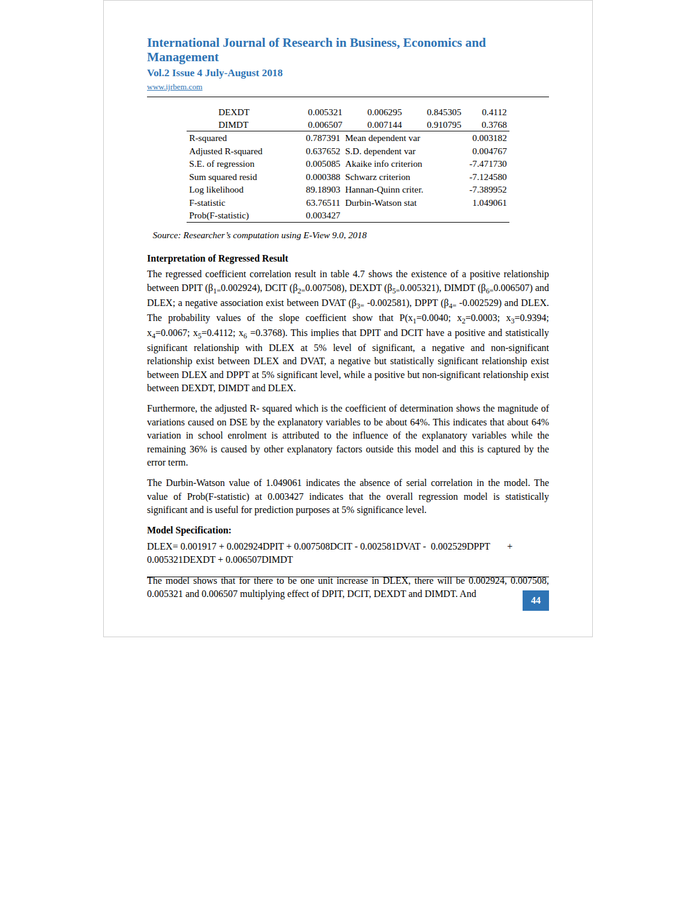International Journal of Research in Business, Economics and Management
Vol.2 Issue 4 July-August 2018
www.ijrbem.com
| DEXDT | 0.005321 | 0.006295 | 0.845305 | 0.4112 |
| DIMDT | 0.006507 | 0.007144 | 0.910795 | 0.3768 |
| R-squared | 0.787391 | Mean dependent var | 0.003182 |
| Adjusted R-squared | 0.637652 | S.D. dependent var | 0.004767 |
| S.E. of regression | 0.005085 | Akaike info criterion | -7.471730 |
| Sum squared resid | 0.000388 | Schwarz criterion | -7.124580 |
| Log likelihood | 89.18903 | Hannan-Quinn criter. | -7.389952 |
| F-statistic | 63.76511 | Durbin-Watson stat | 1.049061 |
| Prob(F-statistic) | 0.003427 | | |
Source: Researcher’s computation using E-View 9.0, 2018
Interpretation of Regressed Result
The regressed coefficient correlation result in table 4.7 shows the existence of a positive relationship between DPIT (β1=0.002924), DCIT (β2=0.007508), DEXDT (β5=0.005321), DIMDT (β6=0.006507) and DLEX; a negative association exist between DVAT (β3= -0.002581), DPPT (β4= -0.002529) and DLEX. The probability values of the slope coefficient show that P(x1=0.0040; x2=0.0003; x3=0.9394; x4=0.0067; x5=0.4112; x6 =0.3768). This implies that DPIT and DCIT have a positive and statistically significant relationship with DLEX at 5% level of significant, a negative and non-significant relationship exist between DLEX and DVAT, a negative but statistically significant relationship exist between DLEX and DPPT at 5% significant level, while a positive but non-significant relationship exist between DEXDT, DIMDT and DLEX.
Furthermore, the adjusted R- squared which is the coefficient of determination shows the magnitude of variations caused on DSE by the explanatory variables to be about 64%. This indicates that about 64% variation in school enrolment is attributed to the influence of the explanatory variables while the remaining 36% is caused by other explanatory factors outside this model and this is captured by the error term.
The Durbin-Watson value of 1.049061 indicates the absence of serial correlation in the model. The value of Prob(F-statistic) at 0.003427 indicates that the overall regression model is statistically significant and is useful for prediction purposes at 5% significance level.
Model Specification:
DLEX= 0.001917 + 0.002924DPIT + 0.007508DCIT - 0.002581DVAT - 0.002529DPPT + 0.005321DEXDT + 0.006507DIMDT
The model shows that for there to be one unit increase in DLEX, there will be 0.002924, 0.007508, 0.005321 and 0.006507 multiplying effect of DPIT, DCIT, DEXDT and DIMDT. And
44